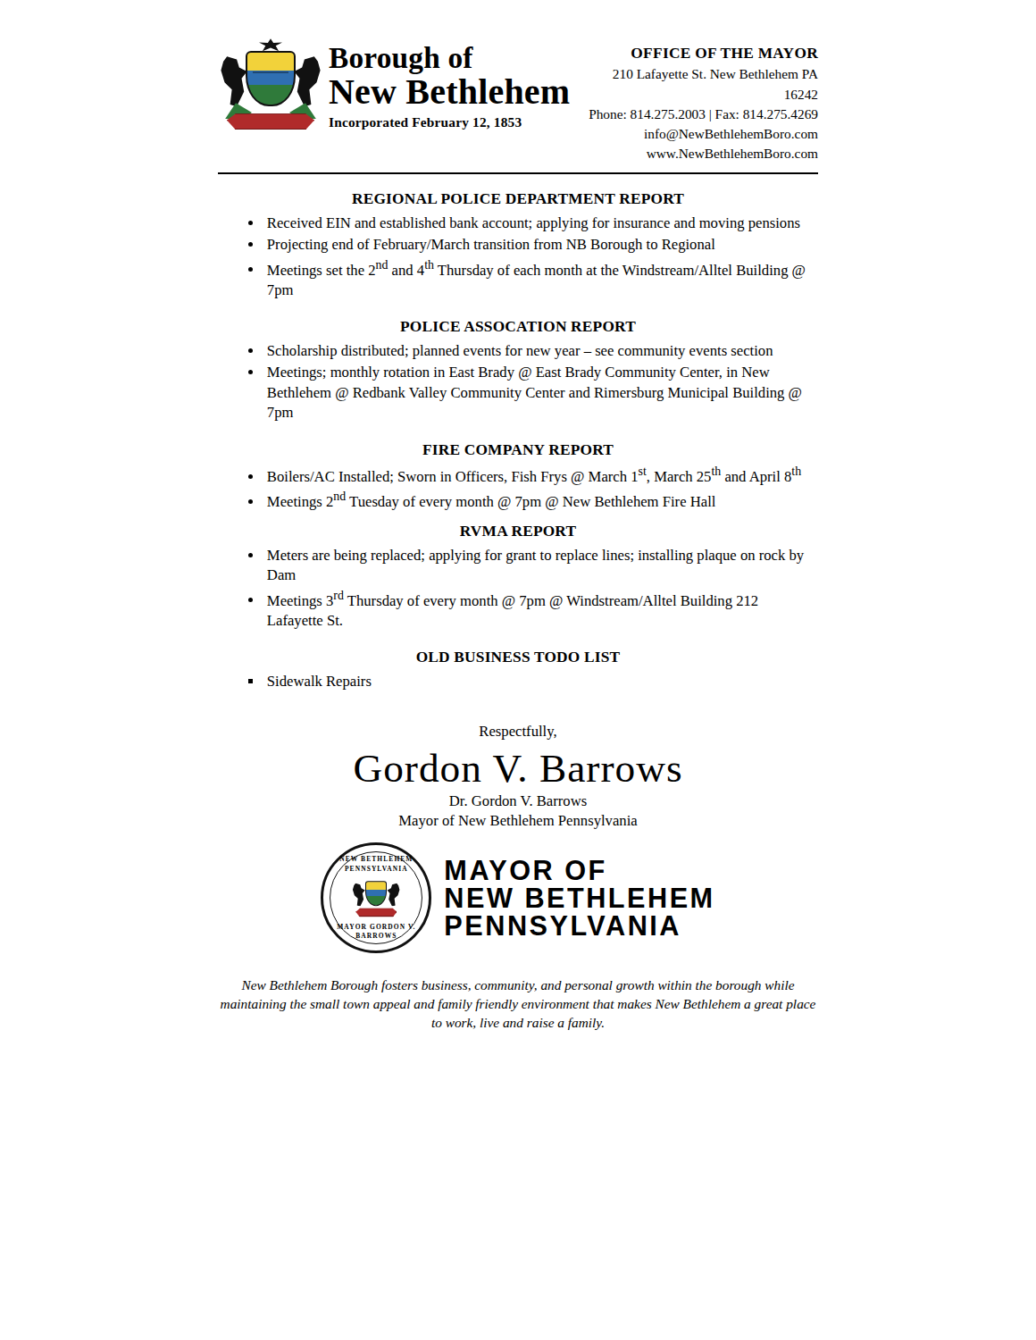Borough of
New Bethlehem
Incorporated February 12, 1853
OFFICE OF THE MAYOR
210 Lafayette St. New Bethlehem PA 16242
Phone: 814.275.2003 | Fax: 814.275.4269
info@NewBethlehemBoro.com
www.NewBethlehemBoro.com
REGIONAL POLICE DEPARTMENT REPORT
Received EIN and established bank account; applying for insurance and moving pensions
Projecting end of February/March transition from NB Borough to Regional
Meetings set the 2nd and 4th Thursday of each month at the Windstream/Alltel Building @ 7pm
POLICE ASSOCATION REPORT
Scholarship distributed; planned events for new year – see community events section
Meetings; monthly rotation in East Brady @ East Brady Community Center, in New Bethlehem @ Redbank Valley Community Center and Rimersburg Municipal Building @ 7pm
FIRE COMPANY REPORT
Boilers/AC Installed; Sworn in Officers, Fish Frys @ March 1st, March 25th and April 8th
Meetings 2nd Tuesday of every month @ 7pm @ New Bethlehem Fire Hall
RVMA REPORT
Meters are being replaced; applying for grant to replace lines; installing plaque on rock by Dam
Meetings 3rd Thursday of every month @ 7pm @ Windstream/Alltel Building 212 Lafayette St.
OLD BUSINESS TODO LIST
Sidewalk Repairs
Respectfully,
Gordon V. Barrows
Dr. Gordon V. Barrows
Mayor of New Bethlehem Pennsylvania
New Bethlehem Pennsylvania
Mayor Gordon V. Barrows
MAYOR OF
NEW BETHLEHEM
PENNSYLVANIA
New Bethlehem Borough fosters business, community, and personal growth within the borough while maintaining the small town appeal and family friendly environment that makes New Bethlehem a great place to work, live and raise a family.